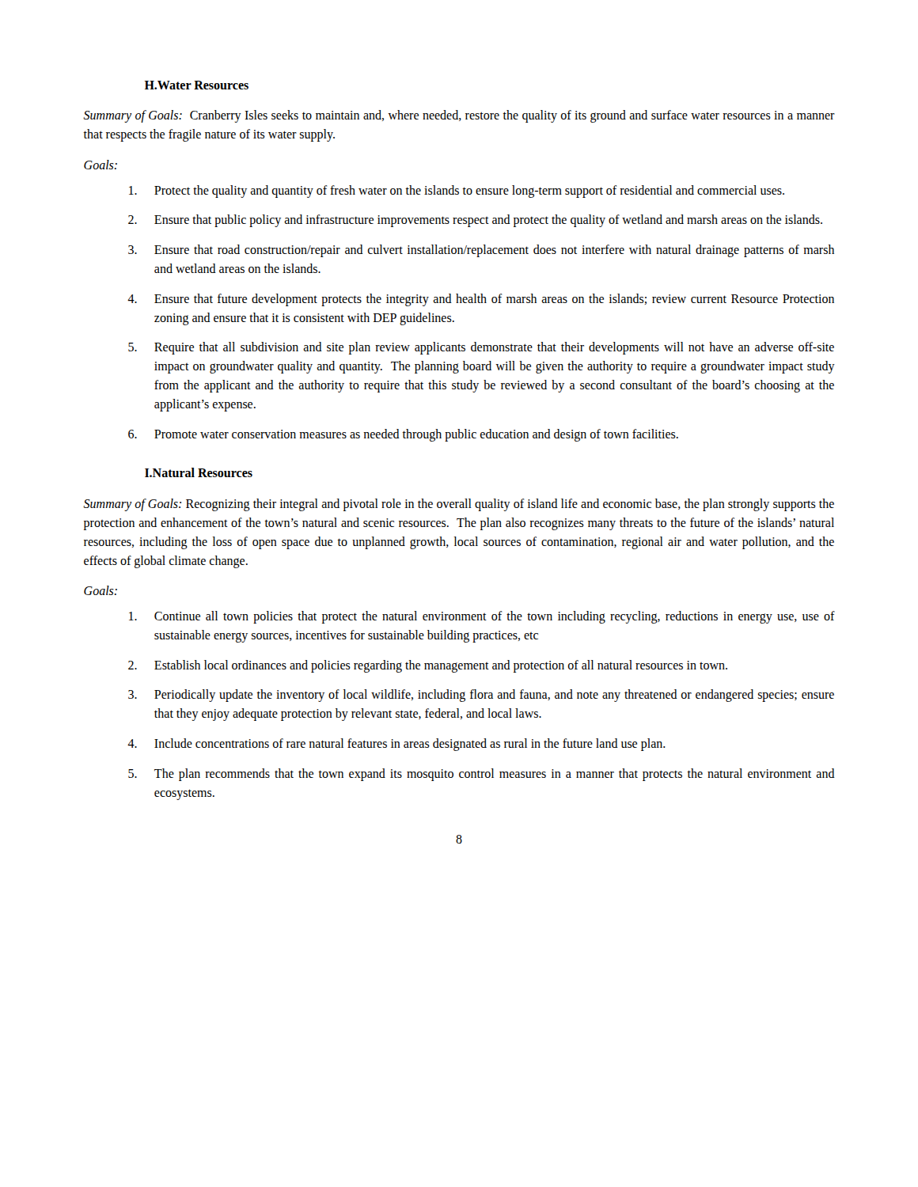H. Water Resources
Summary of Goals: Cranberry Isles seeks to maintain and, where needed, restore the quality of its ground and surface water resources in a manner that respects the fragile nature of its water supply.
Goals:
Protect the quality and quantity of fresh water on the islands to ensure long-term support of residential and commercial uses.
Ensure that public policy and infrastructure improvements respect and protect the quality of wetland and marsh areas on the islands.
Ensure that road construction/repair and culvert installation/replacement does not interfere with natural drainage patterns of marsh and wetland areas on the islands.
Ensure that future development protects the integrity and health of marsh areas on the islands; review current Resource Protection zoning and ensure that it is consistent with DEP guidelines.
Require that all subdivision and site plan review applicants demonstrate that their developments will not have an adverse off-site impact on groundwater quality and quantity. The planning board will be given the authority to require a groundwater impact study from the applicant and the authority to require that this study be reviewed by a second consultant of the board’s choosing at the applicant’s expense.
Promote water conservation measures as needed through public education and design of town facilities.
I. Natural Resources
Summary of Goals: Recognizing their integral and pivotal role in the overall quality of island life and economic base, the plan strongly supports the protection and enhancement of the town’s natural and scenic resources. The plan also recognizes many threats to the future of the islands’ natural resources, including the loss of open space due to unplanned growth, local sources of contamination, regional air and water pollution, and the effects of global climate change.
Goals:
Continue all town policies that protect the natural environment of the town including recycling, reductions in energy use, use of sustainable energy sources, incentives for sustainable building practices, etc
Establish local ordinances and policies regarding the management and protection of all natural resources in town.
Periodically update the inventory of local wildlife, including flora and fauna, and note any threatened or endangered species; ensure that they enjoy adequate protection by relevant state, federal, and local laws.
Include concentrations of rare natural features in areas designated as rural in the future land use plan.
The plan recommends that the town expand its mosquito control measures in a manner that protects the natural environment and ecosystems.
8